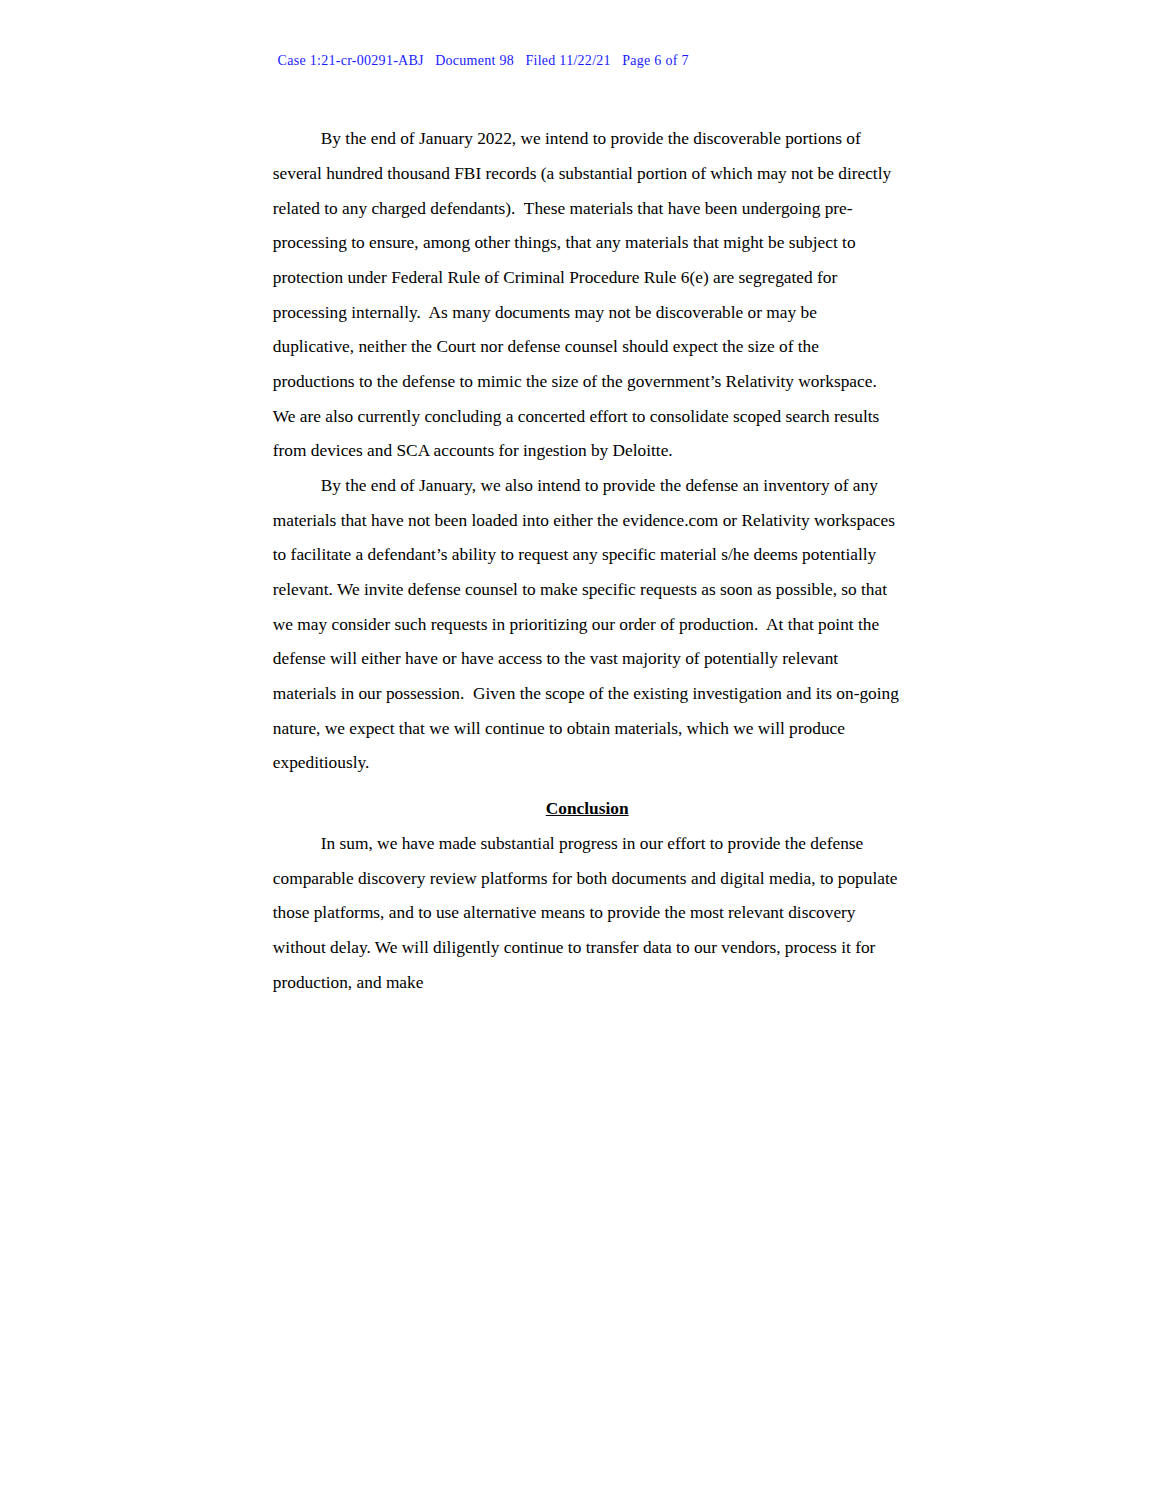Case 1:21-cr-00291-ABJ Document 98 Filed 11/22/21 Page 6 of 7
By the end of January 2022, we intend to provide the discoverable portions of several hundred thousand FBI records (a substantial portion of which may not be directly related to any charged defendants). These materials that have been undergoing pre-processing to ensure, among other things, that any materials that might be subject to protection under Federal Rule of Criminal Procedure Rule 6(e) are segregated for processing internally. As many documents may not be discoverable or may be duplicative, neither the Court nor defense counsel should expect the size of the productions to the defense to mimic the size of the government’s Relativity workspace. We are also currently concluding a concerted effort to consolidate scoped search results from devices and SCA accounts for ingestion by Deloitte.
By the end of January, we also intend to provide the defense an inventory of any materials that have not been loaded into either the evidence.com or Relativity workspaces to facilitate a defendant’s ability to request any specific material s/he deems potentially relevant. We invite defense counsel to make specific requests as soon as possible, so that we may consider such requests in prioritizing our order of production. At that point the defense will either have or have access to the vast majority of potentially relevant materials in our possession. Given the scope of the existing investigation and its on-going nature, we expect that we will continue to obtain materials, which we will produce expeditiously.
Conclusion
In sum, we have made substantial progress in our effort to provide the defense comparable discovery review platforms for both documents and digital media, to populate those platforms, and to use alternative means to provide the most relevant discovery without delay. We will diligently continue to transfer data to our vendors, process it for production, and make